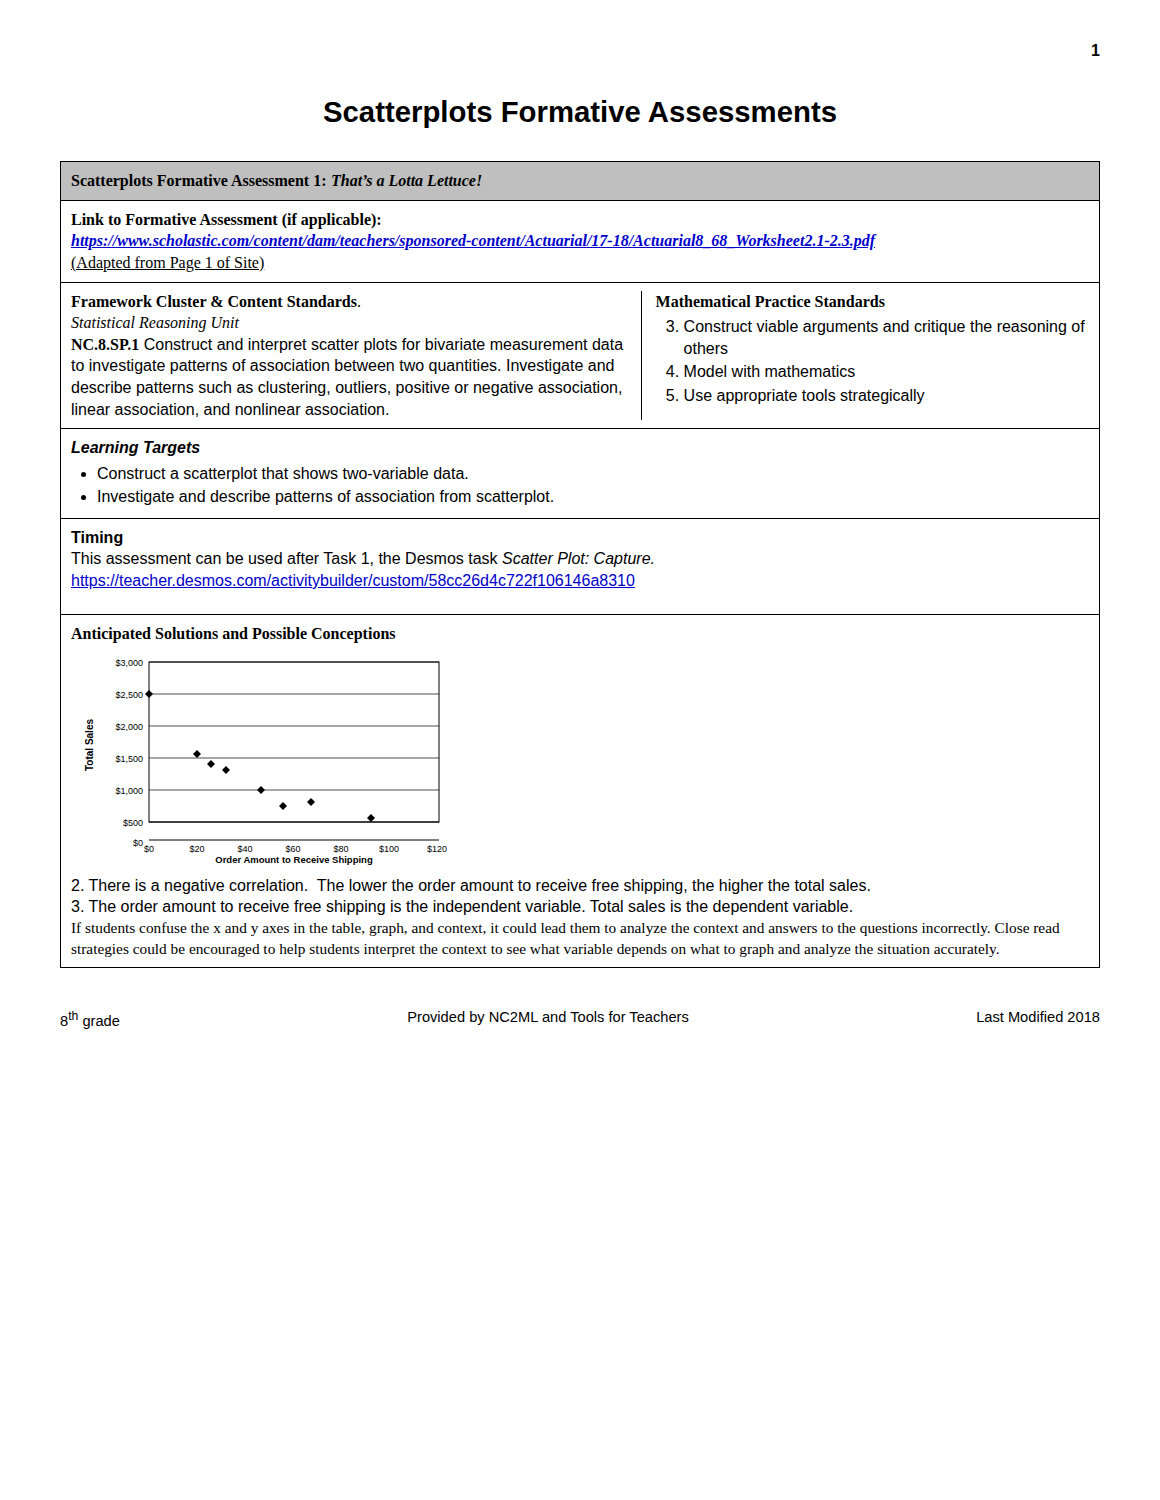1
Scatterplots Formative Assessments
| Scatterplots Formative Assessment 1: That’s a Lotta Lettuce! |
| Link to Formative Assessment (if applicable): https://www.scholastic.com/content/dam/teachers/sponsored-content/Actuarial/17-18/Actuarial8_68_Worksheet2.1-2.3.pdf (Adapted from Page 1 of Site) |
| / Framework Cluster & Content Standards . Statistical Reasoning Unit NC.8.SP.1 Construct and interpret scatter plots for bivariate measurement data to investigate patterns of association between two quantities. Investigate and describe patterns such as clustering, outliers, positive or negative association, linear association, and nonlinear association. / Mathematical Practice Standards Construct viable arguments and critique the reasoning of others Model with mathematics Use appropriate tools strategically / |
| Learning Targets Construct a scatterplot that shows two-variable data. Investigate and describe patterns of association from scatterplot. |
| Timing This assessment can be used after Task 1, the Desmos task Scatter Plot: Capture. https://teacher.desmos.com/activitybuilder/custom/58cc26d4c722f106146a8310 |
| Anticipated Solutions and Possible Conceptions $3,000 $2,500 $2,000 $1,500 $1,000 $500 $0 Total Sales $0 $20 $40 $60 $80 $100 $120 Order Amount to Receive Shipping 2. There is a negative correlation. The lower the order amount to receive free shipping, the higher the total sales. 3. The order amount to receive free shipping is the independent variable. Total sales is the dependent variable. If students confuse the x and y axes in the table, graph, and context, it could lead them to analyze the context and answers to the questions incorrectly. Close read strategies could be encouraged to help students interpret the context to see what variable depends on what to graph and analyze the situation accurately. |
8th grade Provided by NC2ML and Tools for Teachers Last Modified 2018